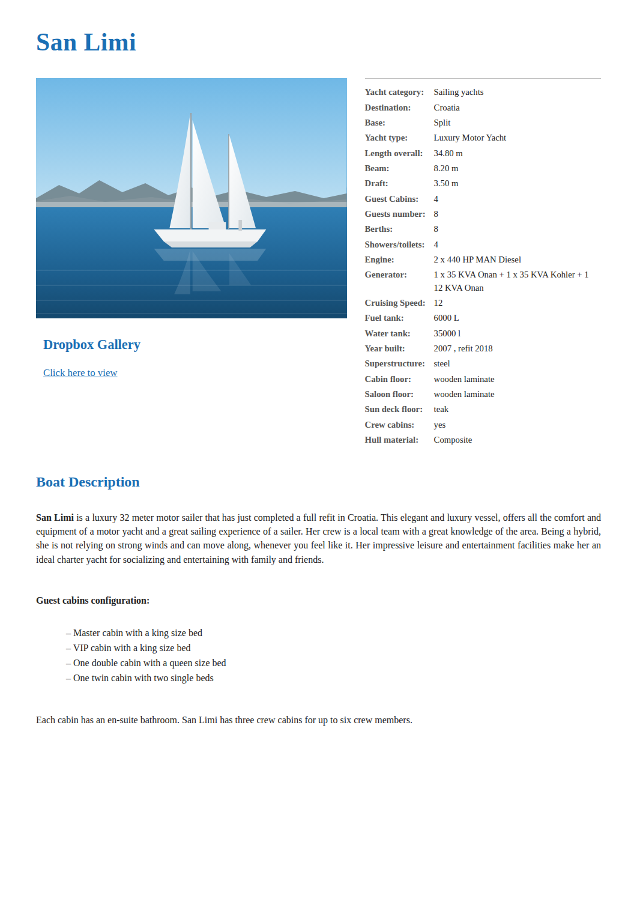San Limi
Dropbox Gallery
Click here to view
| Yacht category: | Sailing yachts |
| Destination: | Croatia |
| Base: | Split |
| Yacht type: | Luxury Motor Yacht |
| Length overall: | 34.80 m |
| Beam: | 8.20 m |
| Draft: | 3.50 m |
| Guest Cabins: | 4 |
| Guests number: | 8 |
| Berths: | 8 |
| Showers/toilets: | 4 |
| Engine: | 2 x 440 HP MAN Diesel |
| Generator: | 1 x 35 KVA Onan + 1 x 35 KVA Kohler + 1 12 KVA Onan |
| Cruising Speed: | 12 |
| Fuel tank: | 6000 L |
| Water tank: | 35000 l |
| Year built: | 2007 , refit 2018 |
| Superstructure: | steel |
| Cabin floor: | wooden laminate |
| Saloon floor: | wooden laminate |
| Sun deck floor: | teak |
| Crew cabins: | yes |
| Hull material: | Composite |
Boat Description
San Limi is a luxury 32 meter motor sailer that has just completed a full refit in Croatia. This elegant and luxury vessel, offers all the comfort and equipment of a motor yacht and a great sailing experience of a sailer. Her crew is a local team with a great knowledge of the area. Being a hybrid, she is not relying on strong winds and can move along, whenever you feel like it. Her impressive leisure and entertainment facilities make her an ideal charter yacht for socializing and entertaining with family and friends.
Guest cabins configuration:
– Master cabin with a king size bed
– VIP cabin with a king size bed
– One double cabin with a queen size bed
– One twin cabin with two single beds
Each cabin has an en-suite bathroom. San Limi has three crew cabins for up to six crew members.